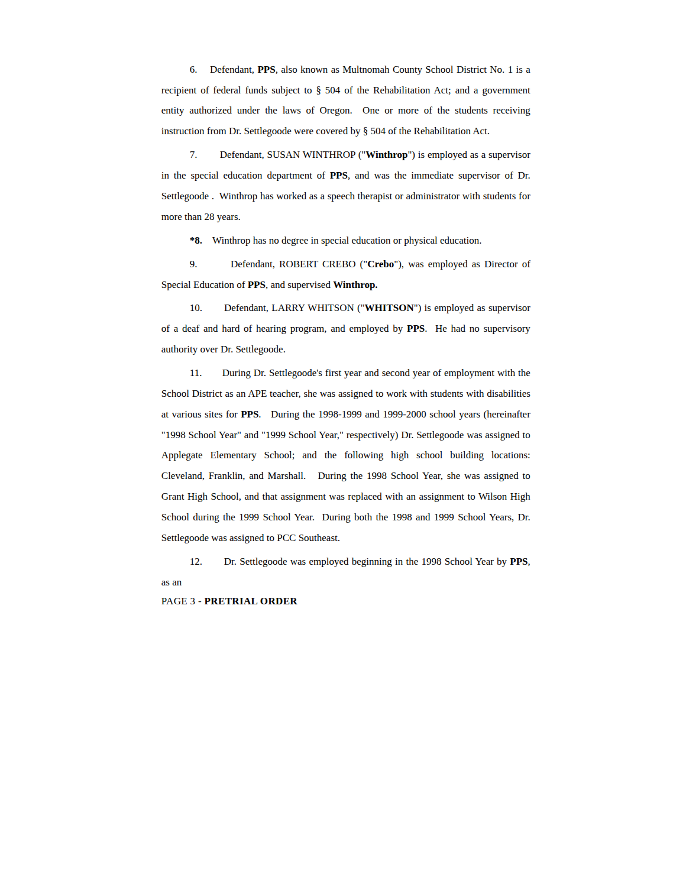6. Defendant, PPS, also known as Multnomah County School District No. 1 is a recipient of federal funds subject to § 504 of the Rehabilitation Act; and a government entity authorized under the laws of Oregon. One or more of the students receiving instruction from Dr. Settlegoode were covered by § 504 of the Rehabilitation Act.
7. Defendant, SUSAN WINTHROP ("Winthrop") is employed as a supervisor in the special education department of PPS, and was the immediate supervisor of Dr. Settlegoode . Winthrop has worked as a speech therapist or administrator with students for more than 28 years.
*8. Winthrop has no degree in special education or physical education.
9. Defendant, ROBERT CREBO ("Crebo"), was employed as Director of Special Education of PPS, and supervised Winthrop.
10. Defendant, LARRY WHITSON ("WHITSON") is employed as supervisor of a deaf and hard of hearing program, and employed by PPS. He had no supervisory authority over Dr. Settlegoode.
11. During Dr. Settlegoode's first year and second year of employment with the School District as an APE teacher, she was assigned to work with students with disabilities at various sites for PPS. During the 1998-1999 and 1999-2000 school years (hereinafter "1998 School Year" and "1999 School Year," respectively) Dr. Settlegoode was assigned to Applegate Elementary School; and the following high school building locations: Cleveland, Franklin, and Marshall. During the 1998 School Year, she was assigned to Grant High School, and that assignment was replaced with an assignment to Wilson High School during the 1999 School Year. During both the 1998 and 1999 School Years, Dr. Settlegoode was assigned to PCC Southeast.
12. Dr. Settlegoode was employed beginning in the 1998 School Year by PPS, as an
PAGE 3 - PRETRIAL ORDER